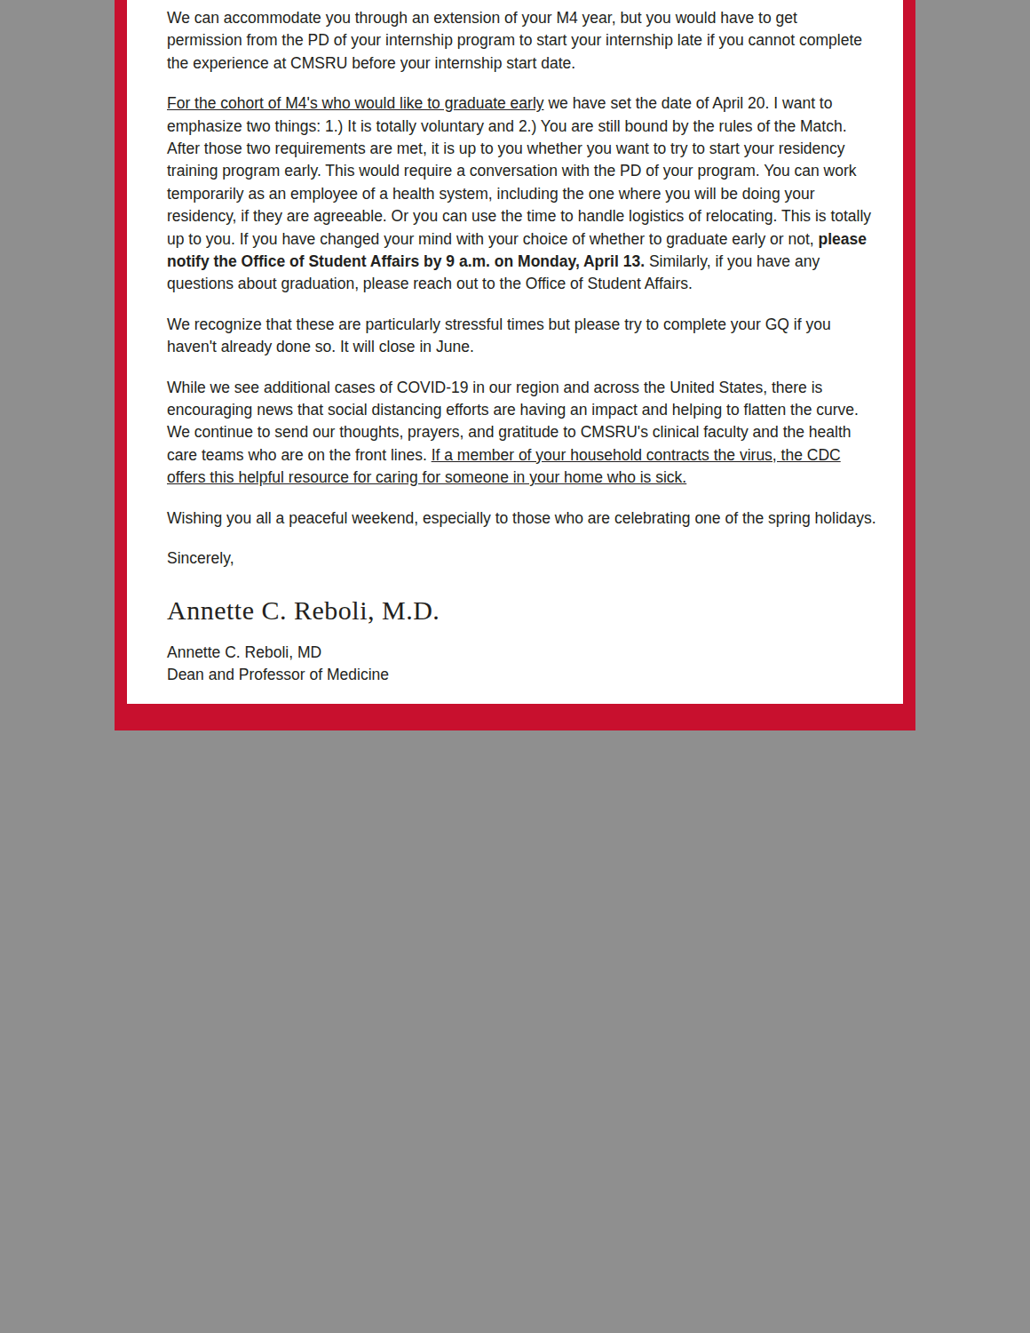We can accommodate you through an extension of your M4 year, but you would have to get permission from the PD of your internship program to start your internship late if you cannot complete the experience at CMSRU before your internship start date.
For the cohort of M4's who would like to graduate early we have set the date of April 20. I want to emphasize two things: 1.) It is totally voluntary and 2.) You are still bound by the rules of the Match. After those two requirements are met, it is up to you whether you want to try to start your residency training program early. This would require a conversation with the PD of your program. You can work temporarily as an employee of a health system, including the one where you will be doing your residency, if they are agreeable. Or you can use the time to handle logistics of relocating. This is totally up to you. If you have changed your mind with your choice of whether to graduate early or not, please notify the Office of Student Affairs by 9 a.m. on Monday, April 13. Similarly, if you have any questions about graduation, please reach out to the Office of Student Affairs.
We recognize that these are particularly stressful times but please try to complete your GQ if you haven't already done so. It will close in June.
While we see additional cases of COVID-19 in our region and across the United States, there is encouraging news that social distancing efforts are having an impact and helping to flatten the curve. We continue to send our thoughts, prayers, and gratitude to CMSRU's clinical faculty and the health care teams who are on the front lines. If a member of your household contracts the virus, the CDC offers this helpful resource for caring for someone in your home who is sick.
Wishing you all a peaceful weekend, especially to those who are celebrating one of the spring holidays.
Sincerely,
Annette C. Reboli, M.D.
Annette C. Reboli, MD
Dean and Professor of Medicine